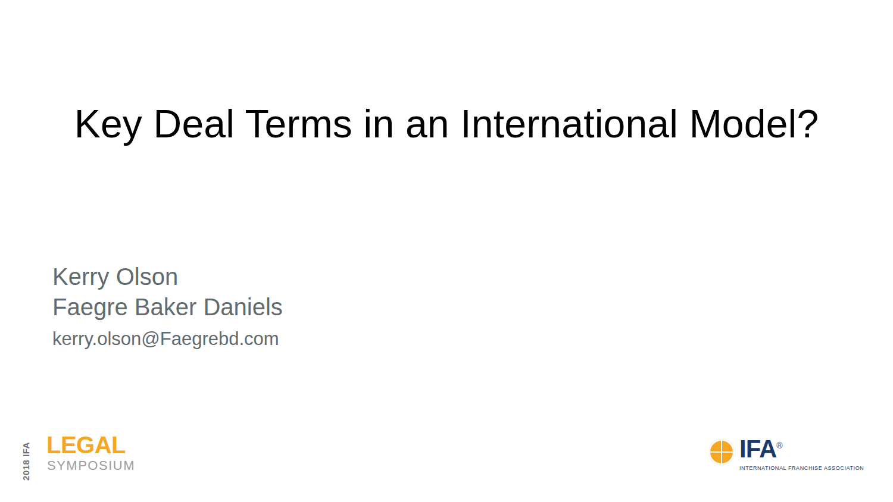Key Deal Terms in an International Model?
Kerry Olson
Faegre Baker Daniels
kerry.olson@Faegrebd.com
2018 IFA LEGAL SYMPOSIUM
IFA® INTERNATIONAL FRANCHISE ASSOCIATION